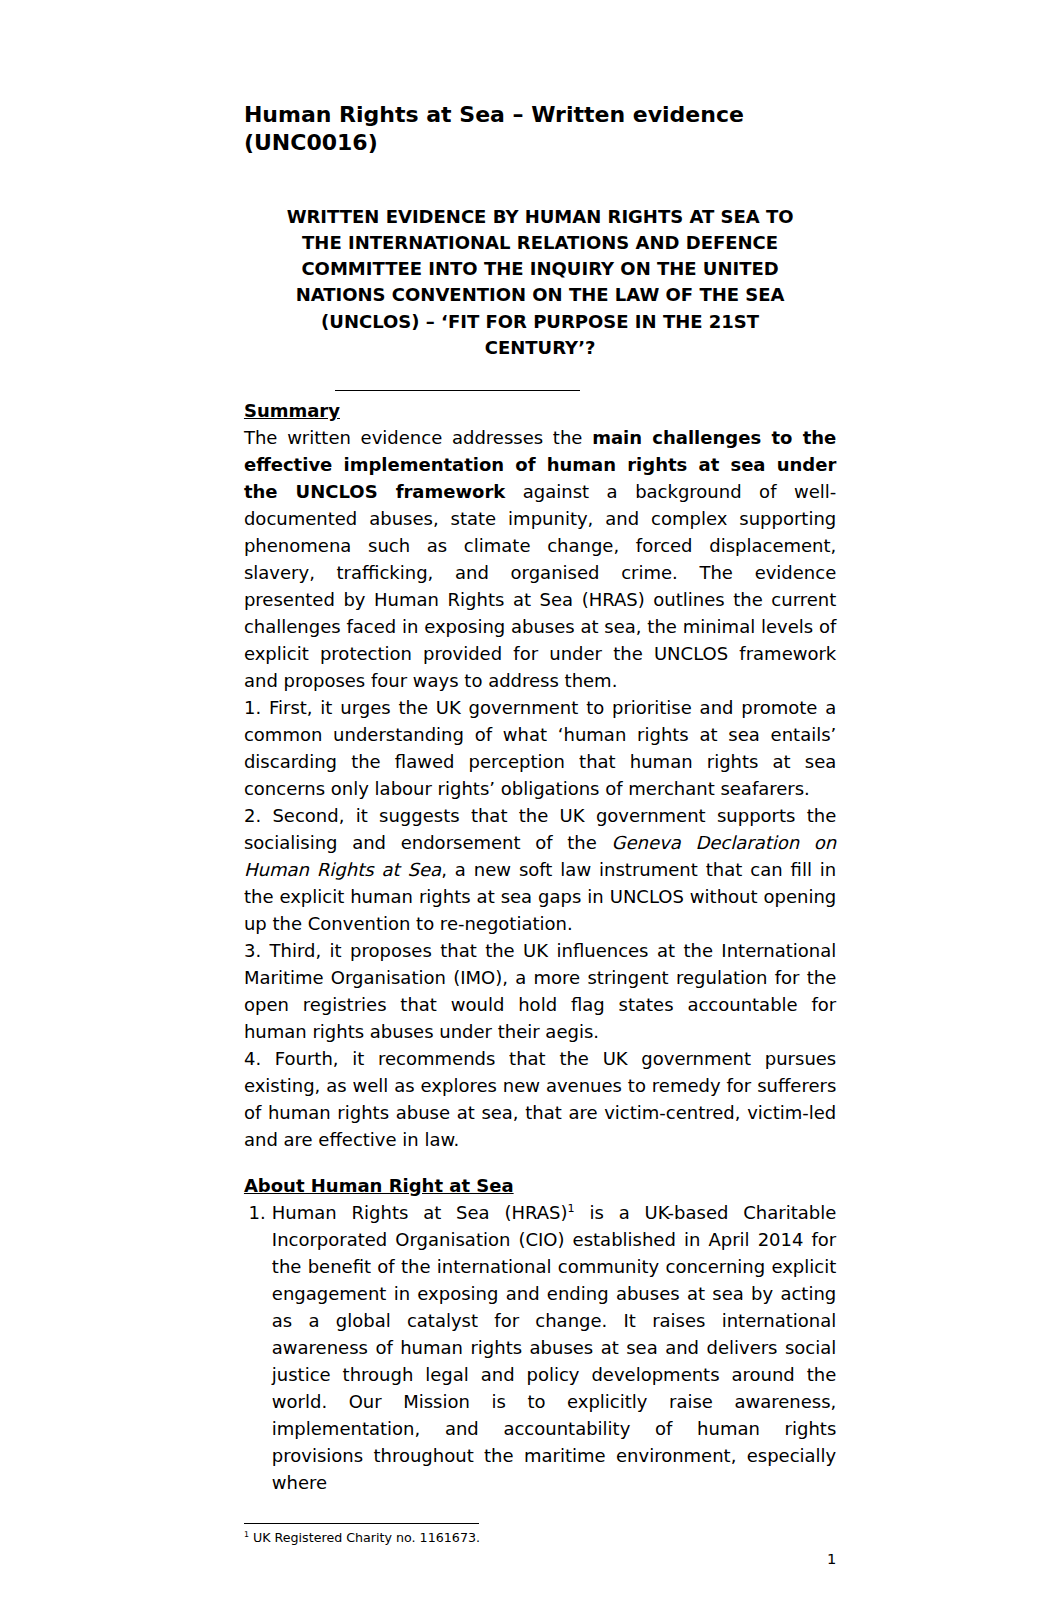Human Rights at Sea – Written evidence (UNC0016)
WRITTEN EVIDENCE BY HUMAN RIGHTS AT SEA TO THE INTERNATIONAL RELATIONS AND DEFENCE COMMITTEE INTO THE INQUIRY ON THE UNITED NATIONS CONVENTION ON THE LAW OF THE SEA (UNCLOS) – ‘FIT FOR PURPOSE IN THE 21ST CENTURY’?
Summary
The written evidence addresses the main challenges to the effective implementation of human rights at sea under the UNCLOS framework against a background of well-documented abuses, state impunity, and complex supporting phenomena such as climate change, forced displacement, slavery, trafficking, and organised crime. The evidence presented by Human Rights at Sea (HRAS) outlines the current challenges faced in exposing abuses at sea, the minimal levels of explicit protection provided for under the UNCLOS framework and proposes four ways to address them.
1. First, it urges the UK government to prioritise and promote a common understanding of what ‘human rights at sea entails’ discarding the flawed perception that human rights at sea concerns only labour rights’ obligations of merchant seafarers.
2. Second, it suggests that the UK government supports the socialising and endorsement of the Geneva Declaration on Human Rights at Sea, a new soft law instrument that can fill in the explicit human rights at sea gaps in UNCLOS without opening up the Convention to re-negotiation.
3. Third, it proposes that the UK influences at the International Maritime Organisation (IMO), a more stringent regulation for the open registries that would hold flag states accountable for human rights abuses under their aegis.
4. Fourth, it recommends that the UK government pursues existing, as well as explores new avenues to remedy for sufferers of human rights abuse at sea, that are victim-centred, victim-led and are effective in law.
About Human Right at Sea
Human Rights at Sea (HRAS)1 is a UK-based Charitable Incorporated Organisation (CIO) established in April 2014 for the benefit of the international community concerning explicit engagement in exposing and ending abuses at sea by acting as a global catalyst for change. It raises international awareness of human rights abuses at sea and delivers social justice through legal and policy developments around the world. Our Mission is to explicitly raise awareness, implementation, and accountability of human rights provisions throughout the maritime environment, especially where
1 UK Registered Charity no. 1161673.
1